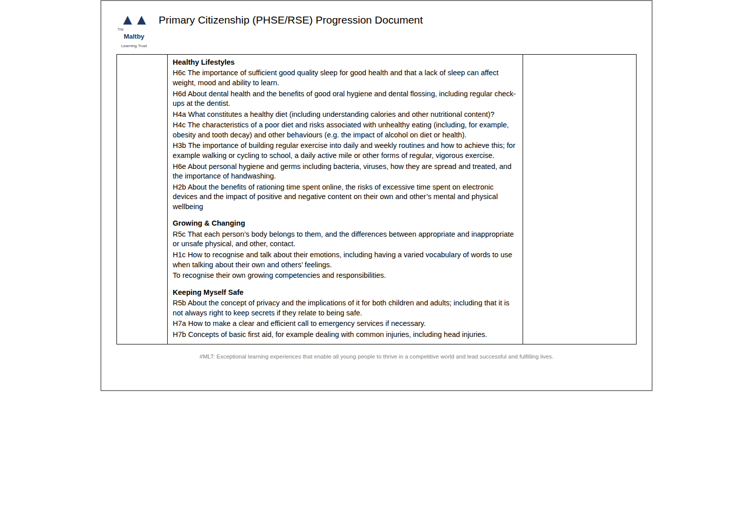▲▲
The Maltby Learning Trust
Primary Citizenship (PHSE/RSE) Progression Document
| | Healthy Lifestyles H6c The importance of sufficient good quality sleep for good health and that a lack of sleep can affect weight, mood and ability to learn. H6d About dental health and the benefits of good oral hygiene and dental flossing, including regular check-ups at the dentist. H4a What constitutes a healthy diet (including understanding calories and other nutritional content)? H4c The characteristics of a poor diet and risks associated with unhealthy eating (including, for example, obesity and tooth decay) and other behaviours (e.g. the impact of alcohol on diet or health). H3b The importance of building regular exercise into daily and weekly routines and how to achieve this; for example walking or cycling to school, a daily active mile or other forms of regular, vigorous exercise. H6e About personal hygiene and germs including bacteria, viruses, how they are spread and treated, and the importance of handwashing. H2b About the benefits of rationing time spent online, the risks of excessive time spent on electronic devices and the impact of positive and negative content on their own and other’s mental and physical wellbeing Growing & Changing R5c That each person’s body belongs to them, and the differences between appropriate and inappropriate or unsafe physical, and other, contact. H1c How to recognise and talk about their emotions, including having a varied vocabulary of words to use when talking about their own and others’ feelings. To recognise their own growing competencies and responsibilities. Keeping Myself Safe R5b About the concept of privacy and the implications of it for both children and adults; including that it is not always right to keep secrets if they relate to being safe. H7a How to make a clear and efficient call to emergency services if necessary. H7b Concepts of basic first aid, for example dealing with common injuries, including head injuries. | |
#MLT: Exceptional learning experiences that enable all young people to thrive in a competitive world and lead successful and fulfilling lives.